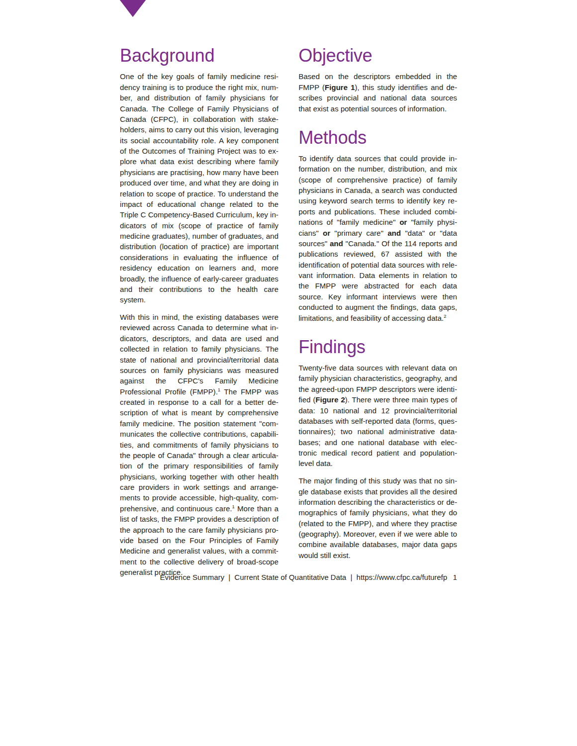Background
One of the key goals of family medicine residency training is to produce the right mix, number, and distribution of family physicians for Canada. The College of Family Physicians of Canada (CFPC), in collaboration with stakeholders, aims to carry out this vision, leveraging its social accountability role. A key component of the Outcomes of Training Project was to explore what data exist describing where family physicians are practising, how many have been produced over time, and what they are doing in relation to scope of practice. To understand the impact of educational change related to the Triple C Competency-Based Curriculum, key indicators of mix (scope of practice of family medicine graduates), number of graduates, and distribution (location of practice) are important considerations in evaluating the influence of residency education on learners and, more broadly, the influence of early-career graduates and their contributions to the health care system.
With this in mind, the existing databases were reviewed across Canada to determine what indicators, descriptors, and data are used and collected in relation to family physicians. The state of national and provincial/territorial data sources on family physicians was measured against the CFPC's Family Medicine Professional Profile (FMPP).1 The FMPP was created in response to a call for a better description of what is meant by comprehensive family medicine. The position statement "communicates the collective contributions, capabilities, and commitments of family physicians to the people of Canada" through a clear articulation of the primary responsibilities of family physicians, working together with other health care providers in work settings and arrangements to provide accessible, high-quality, comprehensive, and continuous care.1 More than a list of tasks, the FMPP provides a description of the approach to the care family physicians provide based on the Four Principles of Family Medicine and generalist values, with a commitment to the collective delivery of broad-scope generalist practice.
Objective
Based on the descriptors embedded in the FMPP (Figure 1), this study identifies and describes provincial and national data sources that exist as potential sources of information.
Methods
To identify data sources that could provide information on the number, distribution, and mix (scope of comprehensive practice) of family physicians in Canada, a search was conducted using keyword search terms to identify key reports and publications. These included combinations of "family medicine" or "family physicians" or "primary care" and "data" or "data sources" and "Canada." Of the 114 reports and publications reviewed, 67 assisted with the identification of potential data sources with relevant information. Data elements in relation to the FMPP were abstracted for each data source. Key informant interviews were then conducted to augment the findings, data gaps, limitations, and feasibility of accessing data.2
Findings
Twenty-five data sources with relevant data on family physician characteristics, geography, and the agreed-upon FMPP descriptors were identified (Figure 2). There were three main types of data: 10 national and 12 provincial/territorial databases with self-reported data (forms, questionnaires); two national administrative databases; and one national database with electronic medical record patient and population-level data.
The major finding of this study was that no single database exists that provides all the desired information describing the characteristics or demographics of family physicians, what they do (related to the FMPP), and where they practise (geography). Moreover, even if we were able to combine available databases, major data gaps would still exist.
Evidence Summary | Current State of Quantitative Data | https://www.cfpc.ca/futurefp1